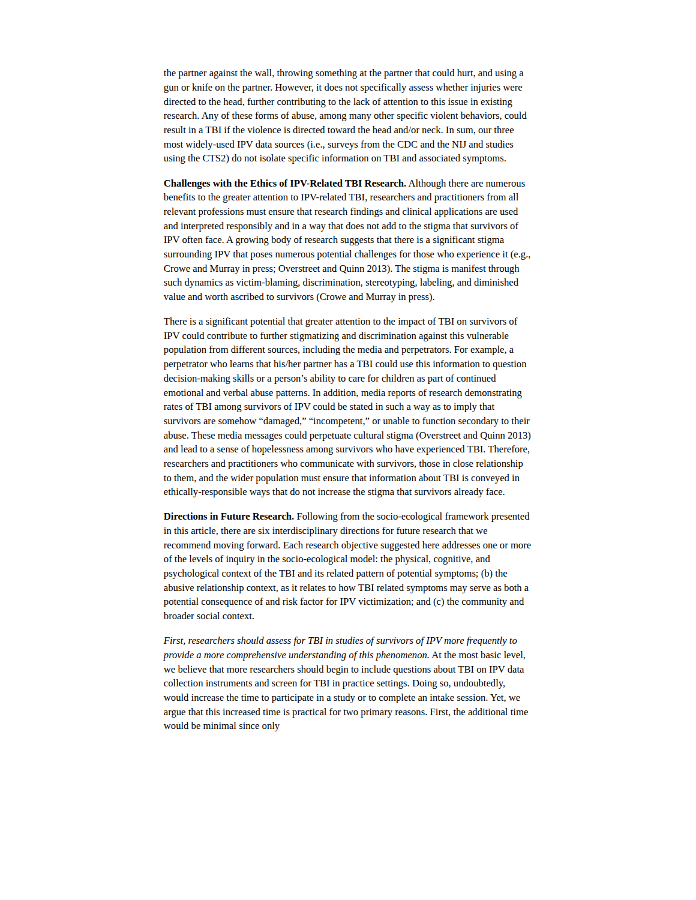the partner against the wall, throwing something at the partner that could hurt, and using a gun or knife on the partner. However, it does not specifically assess whether injuries were directed to the head, further contributing to the lack of attention to this issue in existing research. Any of these forms of abuse, among many other specific violent behaviors, could result in a TBI if the violence is directed toward the head and/or neck. In sum, our three most widely-used IPV data sources (i.e., surveys from the CDC and the NIJ and studies using the CTS2) do not isolate specific information on TBI and associated symptoms.
Challenges with the Ethics of IPV-Related TBI Research. Although there are numerous benefits to the greater attention to IPV-related TBI, researchers and practitioners from all relevant professions must ensure that research findings and clinical applications are used and interpreted responsibly and in a way that does not add to the stigma that survivors of IPV often face. A growing body of research suggests that there is a significant stigma surrounding IPV that poses numerous potential challenges for those who experience it (e.g., Crowe and Murray in press; Overstreet and Quinn 2013). The stigma is manifest through such dynamics as victim-blaming, discrimination, stereotyping, labeling, and diminished value and worth ascribed to survivors (Crowe and Murray in press).
There is a significant potential that greater attention to the impact of TBI on survivors of IPV could contribute to further stigmatizing and discrimination against this vulnerable population from different sources, including the media and perpetrators. For example, a perpetrator who learns that his/her partner has a TBI could use this information to question decision-making skills or a person’s ability to care for children as part of continued emotional and verbal abuse patterns. In addition, media reports of research demonstrating rates of TBI among survivors of IPV could be stated in such a way as to imply that survivors are somehow “damaged,” “incompetent,” or unable to function secondary to their abuse. These media messages could perpetuate cultural stigma (Overstreet and Quinn 2013) and lead to a sense of hopelessness among survivors who have experienced TBI. Therefore, researchers and practitioners who communicate with survivors, those in close relationship to them, and the wider population must ensure that information about TBI is conveyed in ethically-responsible ways that do not increase the stigma that survivors already face.
Directions in Future Research. Following from the socio-ecological framework presented in this article, there are six interdisciplinary directions for future research that we recommend moving forward. Each research objective suggested here addresses one or more of the levels of inquiry in the socio-ecological model: the physical, cognitive, and psychological context of the TBI and its related pattern of potential symptoms; (b) the abusive relationship context, as it relates to how TBI related symptoms may serve as both a potential consequence of and risk factor for IPV victimization; and (c) the community and broader social context.
First, researchers should assess for TBI in studies of survivors of IPV more frequently to provide a more comprehensive understanding of this phenomenon. At the most basic level, we believe that more researchers should begin to include questions about TBI on IPV data collection instruments and screen for TBI in practice settings. Doing so, undoubtedly, would increase the time to participate in a study or to complete an intake session. Yet, we argue that this increased time is practical for two primary reasons. First, the additional time would be minimal since only